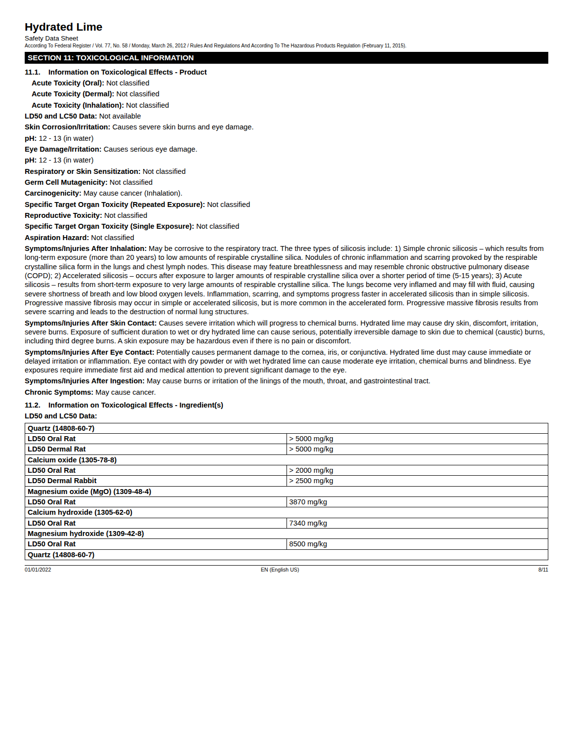Hydrated Lime
Safety Data Sheet
According To Federal Register / Vol. 77, No. 58 / Monday, March 26, 2012 / Rules And Regulations And According To The Hazardous Products Regulation (February 11, 2015).
SECTION 11: TOXICOLOGICAL INFORMATION
11.1. Information on Toxicological Effects - Product
Acute Toxicity (Oral): Not classified
Acute Toxicity (Dermal): Not classified
Acute Toxicity (Inhalation): Not classified
LD50 and LC50 Data: Not available
Skin Corrosion/Irritation: Causes severe skin burns and eye damage.
pH: 12 - 13 (in water)
Eye Damage/Irritation: Causes serious eye damage.
pH: 12 - 13 (in water)
Respiratory or Skin Sensitization: Not classified
Germ Cell Mutagenicity: Not classified
Carcinogenicity: May cause cancer (Inhalation).
Specific Target Organ Toxicity (Repeated Exposure): Not classified
Reproductive Toxicity: Not classified
Specific Target Organ Toxicity (Single Exposure): Not classified
Aspiration Hazard: Not classified
Symptoms/Injuries After Inhalation: May be corrosive to the respiratory tract. The three types of silicosis include: 1) Simple chronic silicosis – which results from long-term exposure (more than 20 years) to low amounts of respirable crystalline silica. Nodules of chronic inflammation and scarring provoked by the respirable crystalline silica form in the lungs and chest lymph nodes. This disease may feature breathlessness and may resemble chronic obstructive pulmonary disease (COPD); 2) Accelerated silicosis – occurs after exposure to larger amounts of respirable crystalline silica over a shorter period of time (5-15 years); 3) Acute silicosis – results from short-term exposure to very large amounts of respirable crystalline silica. The lungs become very inflamed and may fill with fluid, causing severe shortness of breath and low blood oxygen levels. Inflammation, scarring, and symptoms progress faster in accelerated silicosis than in simple silicosis. Progressive massive fibrosis may occur in simple or accelerated silicosis, but is more common in the accelerated form. Progressive massive fibrosis results from severe scarring and leads to the destruction of normal lung structures.
Symptoms/Injuries After Skin Contact: Causes severe irritation which will progress to chemical burns. Hydrated lime may cause dry skin, discomfort, irritation, severe burns. Exposure of sufficient duration to wet or dry hydrated lime can cause serious, potentially irreversible damage to skin due to chemical (caustic) burns, including third degree burns. A skin exposure may be hazardous even if there is no pain or discomfort.
Symptoms/Injuries After Eye Contact: Potentially causes permanent damage to the cornea, iris, or conjunctiva. Hydrated lime dust may cause immediate or delayed irritation or inflammation. Eye contact with dry powder or with wet hydrated lime can cause moderate eye irritation, chemical burns and blindness. Eye exposures require immediate first aid and medical attention to prevent significant damage to the eye.
Symptoms/Injuries After Ingestion: May cause burns or irritation of the linings of the mouth, throat, and gastrointestinal tract.
Chronic Symptoms: May cause cancer.
11.2. Information on Toxicological Effects - Ingredient(s)
LD50 and LC50 Data:
| Quartz (14808-60-7) |
| LD50 Oral Rat | > 5000 mg/kg |
| LD50 Dermal Rat | > 5000 mg/kg |
| Calcium oxide (1305-78-8) |
| LD50 Oral Rat | > 2000 mg/kg |
| LD50 Dermal Rabbit | > 2500 mg/kg |
| Magnesium oxide (MgO) (1309-48-4) |
| LD50 Oral Rat | 3870 mg/kg |
| Calcium hydroxide (1305-62-0) |
| LD50 Oral Rat | 7340 mg/kg |
| Magnesium hydroxide (1309-42-8) |
| LD50 Oral Rat | 8500 mg/kg |
| Quartz (14808-60-7) |
01/01/2022
EN (English US)
8/11